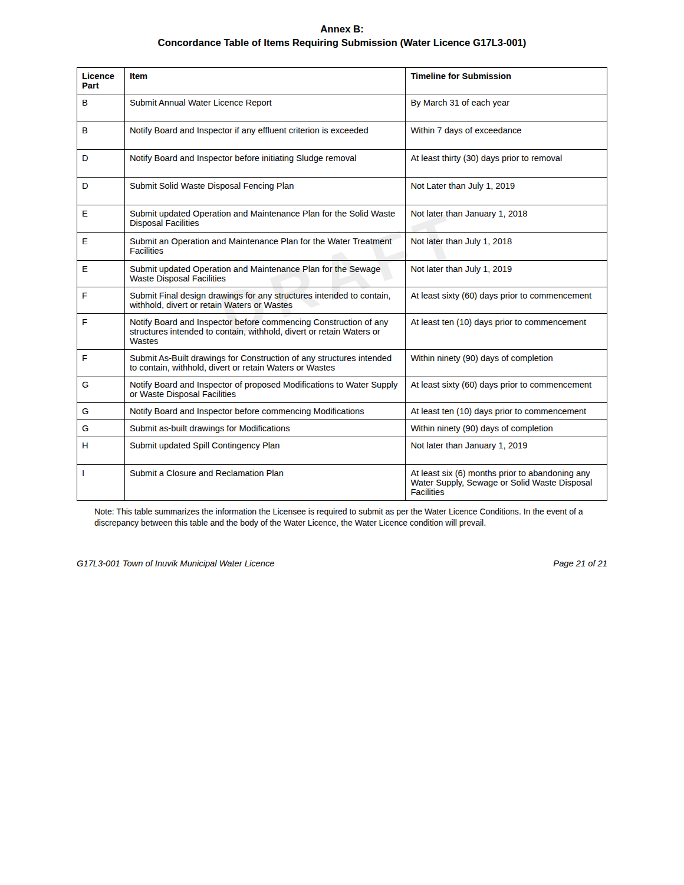DRAFT
Annex B:
Concordance Table of Items Requiring Submission (Water Licence G17L3-001)
| Licence Part | Item | Timeline for Submission |
| --- | --- | --- |
| B | Submit Annual Water Licence Report | By March 31 of each year |
| B | Notify Board and Inspector if any effluent criterion is exceeded | Within 7 days of exceedance |
| D | Notify Board and Inspector before initiating Sludge removal | At least thirty (30) days prior to removal |
| D | Submit Solid Waste Disposal Fencing Plan | Not Later than July 1, 2019 |
| E | Submit updated Operation and Maintenance Plan for the Solid Waste Disposal Facilities | Not later than January 1, 2018 |
| E | Submit an Operation and Maintenance Plan for the Water Treatment Facilities | Not later than July 1, 2018 |
| E | Submit updated Operation and Maintenance Plan for the Sewage Waste Disposal Facilities | Not later than July 1, 2019 |
| F | Submit Final design drawings for any structures intended to contain, withhold, divert or retain Waters or Wastes | At least sixty (60) days prior to commencement |
| F | Notify Board and Inspector before commencing Construction of any structures intended to contain, withhold, divert or retain Waters or Wastes | At least ten (10) days prior to commencement |
| F | Submit As-Built drawings for Construction of any structures intended to contain, withhold, divert or retain Waters or Wastes | Within ninety (90) days of completion |
| G | Notify Board and Inspector of proposed Modifications to Water Supply or Waste Disposal Facilities | At least sixty (60) days prior to commencement |
| G | Notify Board and Inspector before commencing Modifications | At least ten (10) days prior to commencement |
| G | Submit as-built drawings for Modifications | Within ninety (90) days of completion |
| H | Submit updated Spill Contingency Plan | Not later than January 1, 2019 |
| I | Submit a Closure and Reclamation Plan | At least six (6) months prior to abandoning any Water Supply, Sewage or Solid Waste Disposal Facilities |
Note: This table summarizes the information the Licensee is required to submit as per the Water Licence Conditions. In the event of a discrepancy between this table and the body of the Water Licence, the Water Licence condition will prevail.
G17L3-001 Town of Inuvik Municipal Water Licence Page 21 of 21